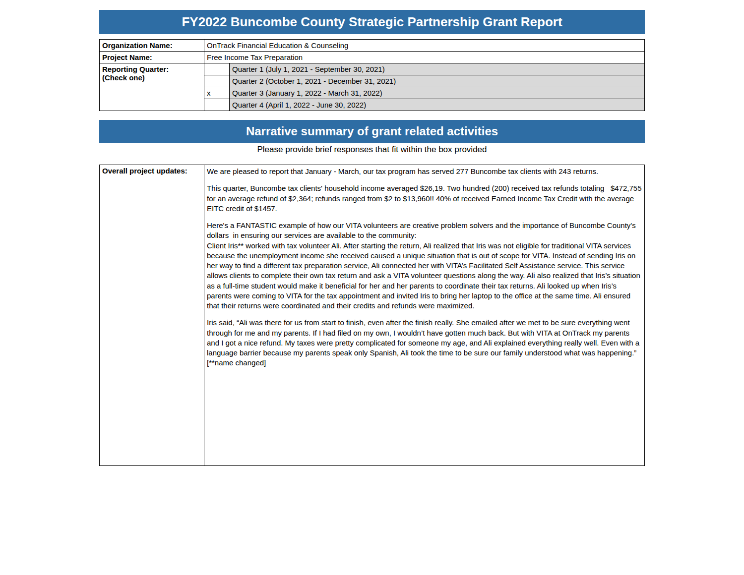FY2022 Buncombe County Strategic Partnership Grant Report
| Organization Name: | OnTrack Financial Education & Counseling |
| Project Name: | Free Income Tax Preparation |
| Reporting Quarter: (Check one) | | Quarter 1 (July 1, 2021 - September 30, 2021) |
| | Quarter 2 (October 1, 2021 - December 31, 2021) |
| x | Quarter 3 (January 1, 2022 - March 31, 2022) |
| | Quarter 4 (April 1, 2022 - June 30, 2022) |
Narrative summary of grant related activities
Please provide brief responses that fit within the box provided
| Overall project updates: | We are pleased to report that January - March, our tax program has served 277 Buncombe tax clients with 243 returns. This quarter, Buncombe tax clients' household income averaged $26,19. Two hundred (200) received tax refunds totaling $472,755 for an average refund of $2,364; refunds ranged from $2 to $13,960!! 40% of received Earned Income Tax Credit with the average EITC credit of $1457. Here's a FANTASTIC example of how our VITA volunteers are creative problem solvers and the importance of Buncombe County's dollars in ensuring our services are available to the community: Client Iris** worked with tax volunteer Ali. After starting the return, Ali realized that Iris was not eligible for traditional VITA services because the unemployment income she received caused a unique situation that is out of scope for VITA. Instead of sending Iris on her way to find a different tax preparation service, Ali connected her with VITA’s Facilitated Self Assistance service. This service allows clients to complete their own tax return and ask a VITA volunteer questions along the way. Ali also realized that Iris’s situation as a full-time student would make it beneficial for her and her parents to coordinate their tax returns. Ali looked up when Iris’s parents were coming to VITA for the tax appointment and invited Iris to bring her laptop to the office at the same time. Ali ensured that their returns were coordinated and their credits and refunds were maximized. Iris said, “Ali was there for us from start to finish, even after the finish really. She emailed after we met to be sure everything went through for me and my parents. If I had filed on my own, I wouldn’t have gotten much back. But with VITA at OnTrack my parents and I got a nice refund. My taxes were pretty complicated for someone my age, and Ali explained everything really well. Even with a language barrier because my parents speak only Spanish, Ali took the time to be sure our family understood what was happening.” [**name changed] |